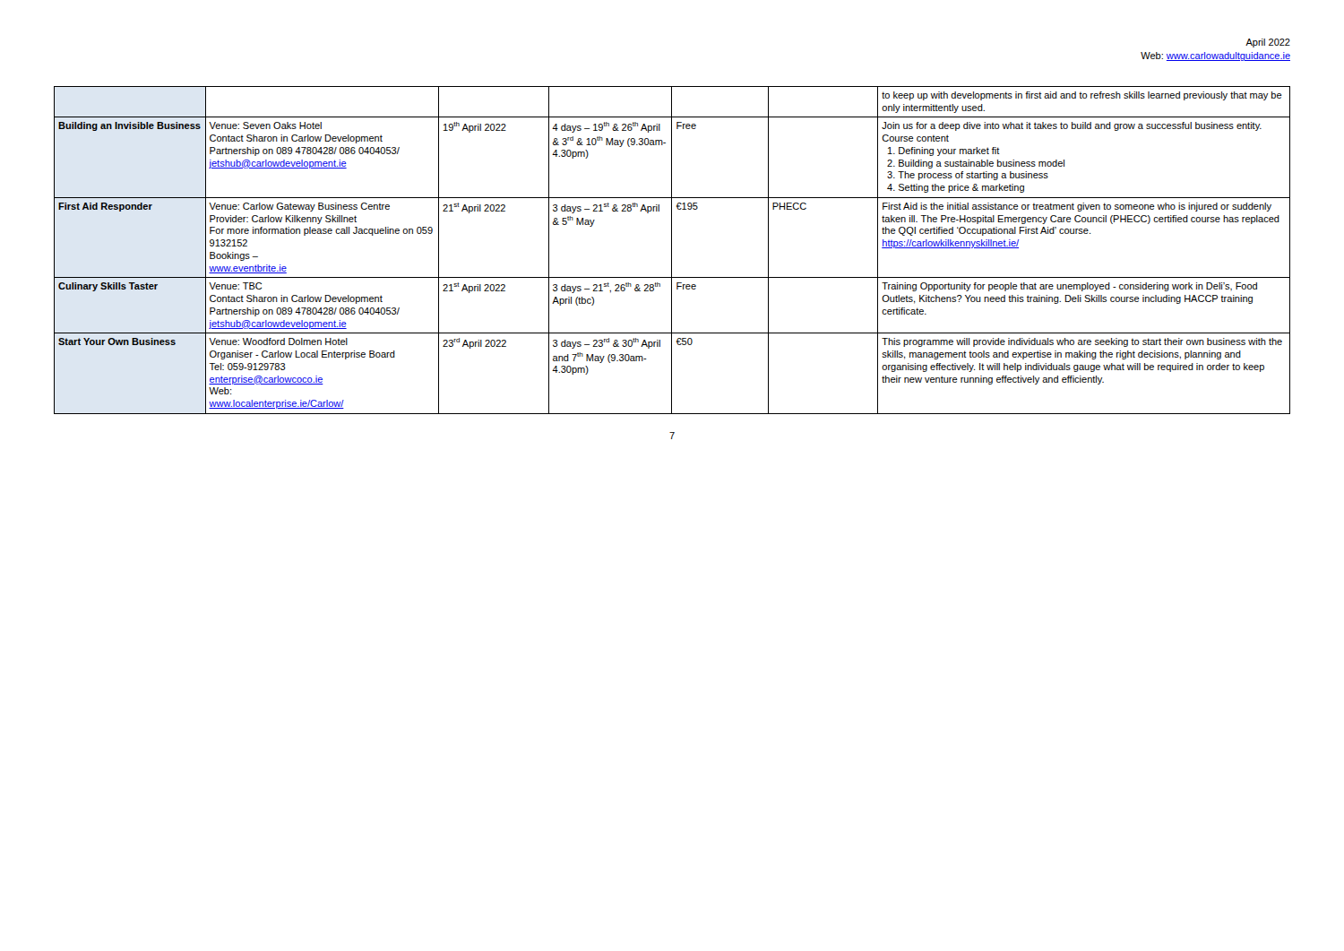April 2022
Web: www.carlowadultguidance.ie
| | | | | | | to keep up with developments in first aid and to refresh skills learned previously that may be only intermittently used. |
| Building an Invisible Business | Venue: Seven Oaks Hotel Contact Sharon in Carlow Development Partnership on 089 4780428/ 086 0404053/ jetshub@carlowdevelopment.ie | 19 th April 2022 | 4 days – 19 th & 26 th April & 3 rd & 10 th May (9.30am-4.30pm) | Free | | Join us for a deep dive into what it takes to build and grow a successful business entity. Course content Defining your market fit Building a sustainable business model The process of starting a business Setting the price & marketing |
| First Aid Responder | Venue: Carlow Gateway Business Centre Provider: Carlow Kilkenny Skillnet For more information please call Jacqueline on 059 9132152 Bookings – www.eventbrite.ie | 21 st April 2022 | 3 days – 21 st & 28 th April & 5 th May | €195 | PHECC | First Aid is the initial assistance or treatment given to someone who is injured or suddenly taken ill. The Pre-Hospital Emergency Care Council (PHECC) certified course has replaced the QQI certified ‘Occupational First Aid’ course. https://carlowkilkennyskillnet.ie/ |
| Culinary Skills Taster | Venue: TBC Contact Sharon in Carlow Development Partnership on 089 4780428/ 086 0404053/ jetshub@carlowdevelopment.ie | 21 st April 2022 | 3 days – 21 st , 26 th & 28 th April (tbc) | Free | | Training Opportunity for people that are unemployed - considering work in Deli’s, Food Outlets, Kitchens? You need this training. Deli Skills course including HACCP training certificate. |
| Start Your Own Business | Venue: Woodford Dolmen Hotel Organiser - Carlow Local Enterprise Board Tel: 059-9129783 enterprise@carlowcoco.ie Web: www.localenterprise.ie/Carlow/ | 23 rd April 2022 | 3 days – 23 rd & 30 th April and 7 th May (9.30am-4.30pm) | €50 | | This programme will provide individuals who are seeking to start their own business with the skills, management tools and expertise in making the right decisions, planning and organising effectively. It will help individuals gauge what will be required in order to keep their new venture running effectively and efficiently. |
7